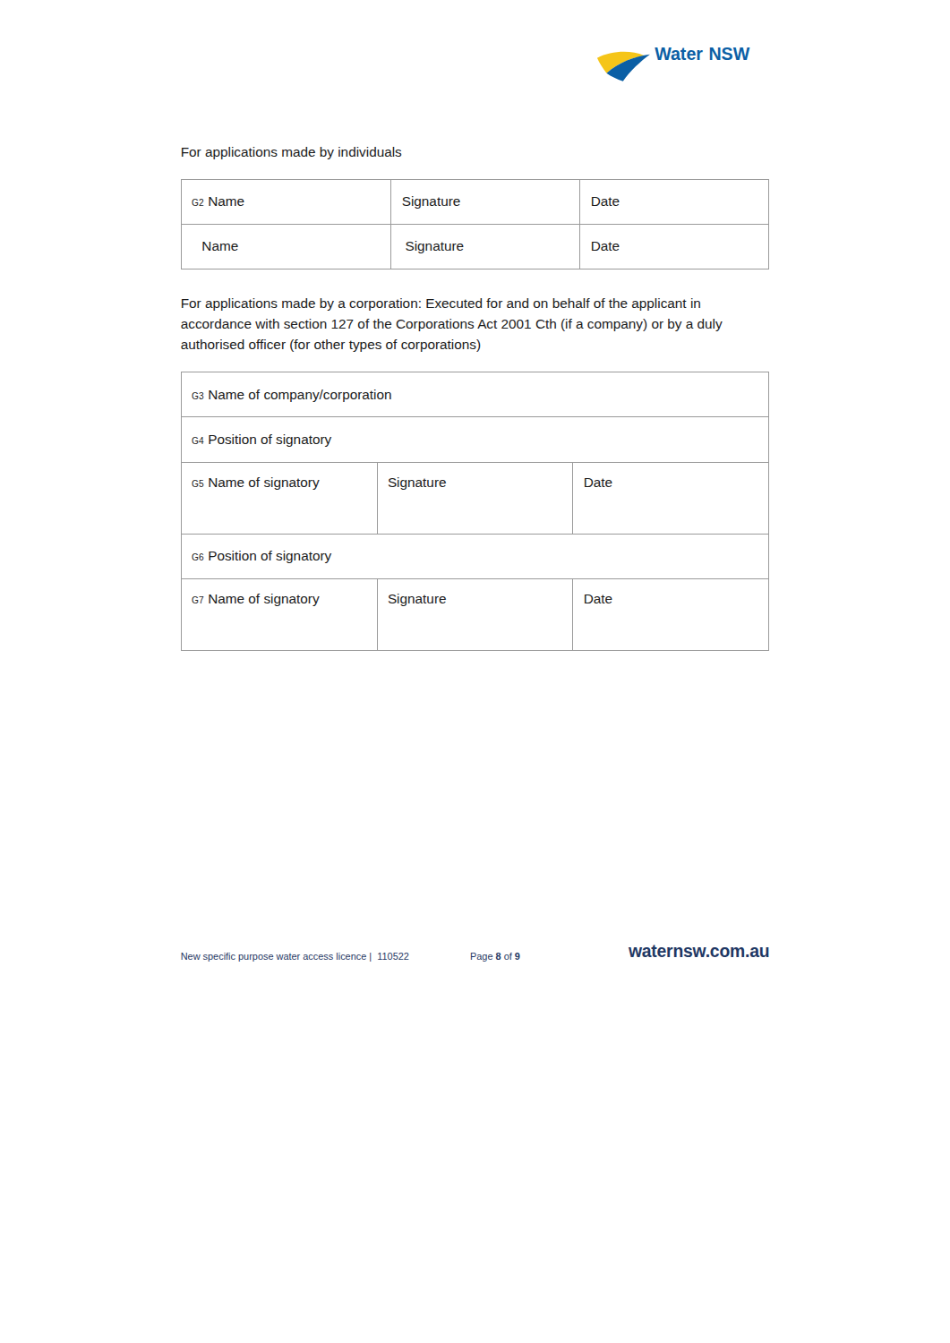Water NSW
For applications made by individuals
| G2 Name | Signature | Date |
| Name | Signature | Date |
For applications made by a corporation: Executed for and on behalf of the applicant in accordance with section 127 of the Corporations Act 2001 Cth (if a company) or by a duly authorised officer (for other types of corporations)
| G3 Name of company/corporation |
| G4 Position of signatory |
| G5 Name of signatory | Signature | Date |
| G6 Position of signatory |
| G7 Name of signatory | Signature | Date |
New specific purpose water access licence | 110522
Page 8 of 9
waternsw.com.au